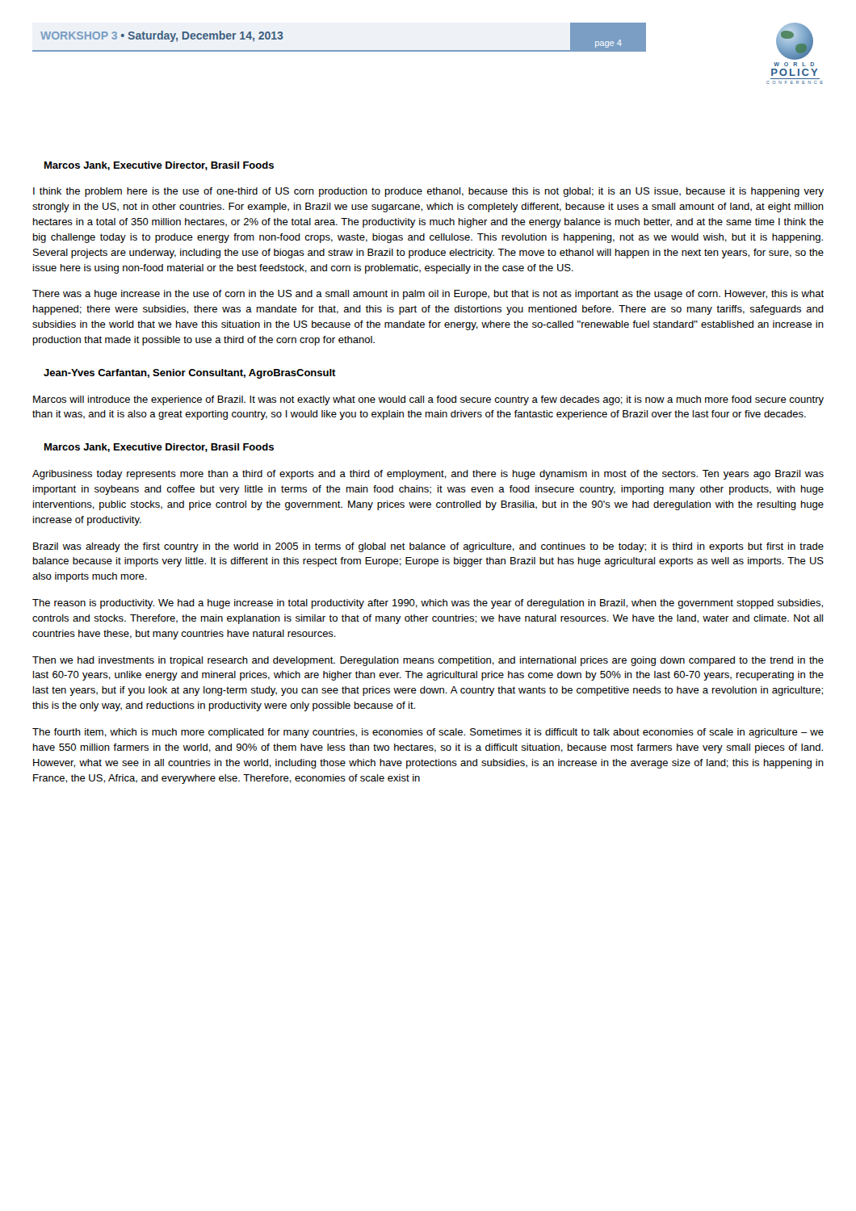WORKSHOP 3 • Saturday, December 14, 2013
page 4
W O R L D
POLICY
C O N F E R E N C E
Marcos Jank, Executive Director, Brasil Foods
I think the problem here is the use of one-third of US corn production to produce ethanol, because this is not global; it is an US issue, because it is happening very strongly in the US, not in other countries. For example, in Brazil we use sugarcane, which is completely different, because it uses a small amount of land, at eight million hectares in a total of 350 million hectares, or 2% of the total area. The productivity is much higher and the energy balance is much better, and at the same time I think the big challenge today is to produce energy from non-food crops, waste, biogas and cellulose. This revolution is happening, not as we would wish, but it is happening. Several projects are underway, including the use of biogas and straw in Brazil to produce electricity. The move to ethanol will happen in the next ten years, for sure, so the issue here is using non-food material or the best feedstock, and corn is problematic, especially in the case of the US.
There was a huge increase in the use of corn in the US and a small amount in palm oil in Europe, but that is not as important as the usage of corn. However, this is what happened; there were subsidies, there was a mandate for that, and this is part of the distortions you mentioned before. There are so many tariffs, safeguards and subsidies in the world that we have this situation in the US because of the mandate for energy, where the so-called "renewable fuel standard" established an increase in production that made it possible to use a third of the corn crop for ethanol.
Jean-Yves Carfantan, Senior Consultant, AgroBrasConsult
Marcos will introduce the experience of Brazil. It was not exactly what one would call a food secure country a few decades ago; it is now a much more food secure country than it was, and it is also a great exporting country, so I would like you to explain the main drivers of the fantastic experience of Brazil over the last four or five decades.
Marcos Jank, Executive Director, Brasil Foods
Agribusiness today represents more than a third of exports and a third of employment, and there is huge dynamism in most of the sectors. Ten years ago Brazil was important in soybeans and coffee but very little in terms of the main food chains; it was even a food insecure country, importing many other products, with huge interventions, public stocks, and price control by the government. Many prices were controlled by Brasilia, but in the 90's we had deregulation with the resulting huge increase of productivity.
Brazil was already the first country in the world in 2005 in terms of global net balance of agriculture, and continues to be today; it is third in exports but first in trade balance because it imports very little. It is different in this respect from Europe; Europe is bigger than Brazil but has huge agricultural exports as well as imports. The US also imports much more.
The reason is productivity. We had a huge increase in total productivity after 1990, which was the year of deregulation in Brazil, when the government stopped subsidies, controls and stocks. Therefore, the main explanation is similar to that of many other countries; we have natural resources. We have the land, water and climate. Not all countries have these, but many countries have natural resources.
Then we had investments in tropical research and development. Deregulation means competition, and international prices are going down compared to the trend in the last 60-70 years, unlike energy and mineral prices, which are higher than ever. The agricultural price has come down by 50% in the last 60-70 years, recuperating in the last ten years, but if you look at any long-term study, you can see that prices were down. A country that wants to be competitive needs to have a revolution in agriculture; this is the only way, and reductions in productivity were only possible because of it.
The fourth item, which is much more complicated for many countries, is economies of scale. Sometimes it is difficult to talk about economies of scale in agriculture – we have 550 million farmers in the world, and 90% of them have less than two hectares, so it is a difficult situation, because most farmers have very small pieces of land. However, what we see in all countries in the world, including those which have protections and subsidies, is an increase in the average size of land; this is happening in France, the US, Africa, and everywhere else. Therefore, economies of scale exist in